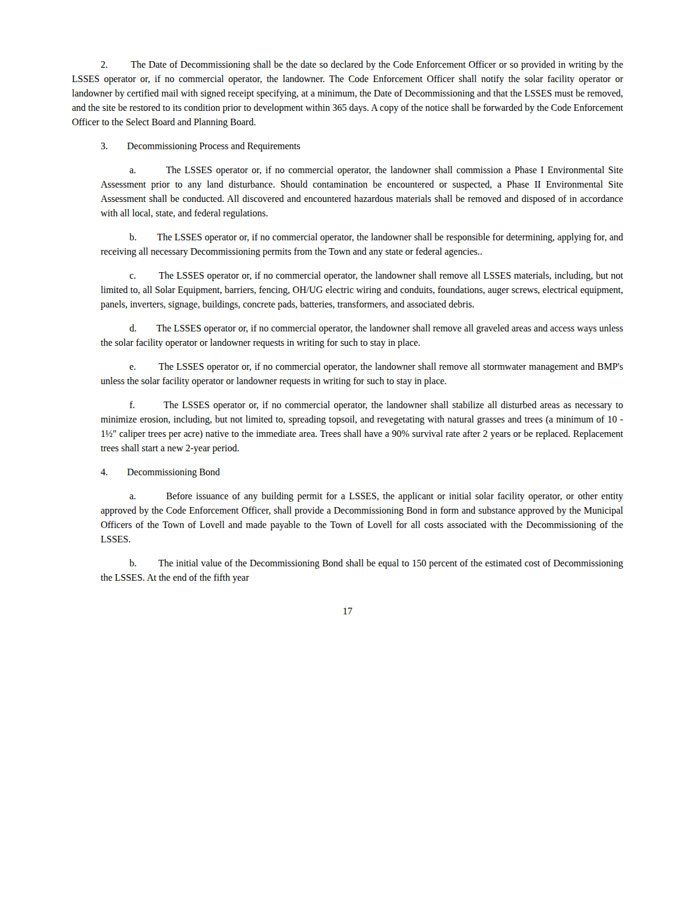2. The Date of Decommissioning shall be the date so declared by the Code Enforcement Officer or so provided in writing by the LSSES operator or, if no commercial operator, the landowner. The Code Enforcement Officer shall notify the solar facility operator or landowner by certified mail with signed receipt specifying, at a minimum, the Date of Decommissioning and that the LSSES must be removed, and the site be restored to its condition prior to development within 365 days. A copy of the notice shall be forwarded by the Code Enforcement Officer to the Select Board and Planning Board.
3. Decommissioning Process and Requirements
a. The LSSES operator or, if no commercial operator, the landowner shall commission a Phase I Environmental Site Assessment prior to any land disturbance. Should contamination be encountered or suspected, a Phase II Environmental Site Assessment shall be conducted. All discovered and encountered hazardous materials shall be removed and disposed of in accordance with all local, state, and federal regulations.
b. The LSSES operator or, if no commercial operator, the landowner shall be responsible for determining, applying for, and receiving all necessary Decommissioning permits from the Town and any state or federal agencies..
c. The LSSES operator or, if no commercial operator, the landowner shall remove all LSSES materials, including, but not limited to, all Solar Equipment, barriers, fencing, OH/UG electric wiring and conduits, foundations, auger screws, electrical equipment, panels, inverters, signage, buildings, concrete pads, batteries, transformers, and associated debris.
d. The LSSES operator or, if no commercial operator, the landowner shall remove all graveled areas and access ways unless the solar facility operator or landowner requests in writing for such to stay in place.
e. The LSSES operator or, if no commercial operator, the landowner shall remove all stormwater management and BMP's unless the solar facility operator or landowner requests in writing for such to stay in place.
f. The LSSES operator or, if no commercial operator, the landowner shall stabilize all disturbed areas as necessary to minimize erosion, including, but not limited to, spreading topsoil, and revegetating with natural grasses and trees (a minimum of 10 - 1½" caliper trees per acre) native to the immediate area. Trees shall have a 90% survival rate after 2 years or be replaced. Replacement trees shall start a new 2-year period.
4. Decommissioning Bond
a. Before issuance of any building permit for a LSSES, the applicant or initial solar facility operator, or other entity approved by the Code Enforcement Officer, shall provide a Decommissioning Bond in form and substance approved by the Municipal Officers of the Town of Lovell and made payable to the Town of Lovell for all costs associated with the Decommissioning of the LSSES.
b. The initial value of the Decommissioning Bond shall be equal to 150 percent of the estimated cost of Decommissioning the LSSES. At the end of the fifth year
17